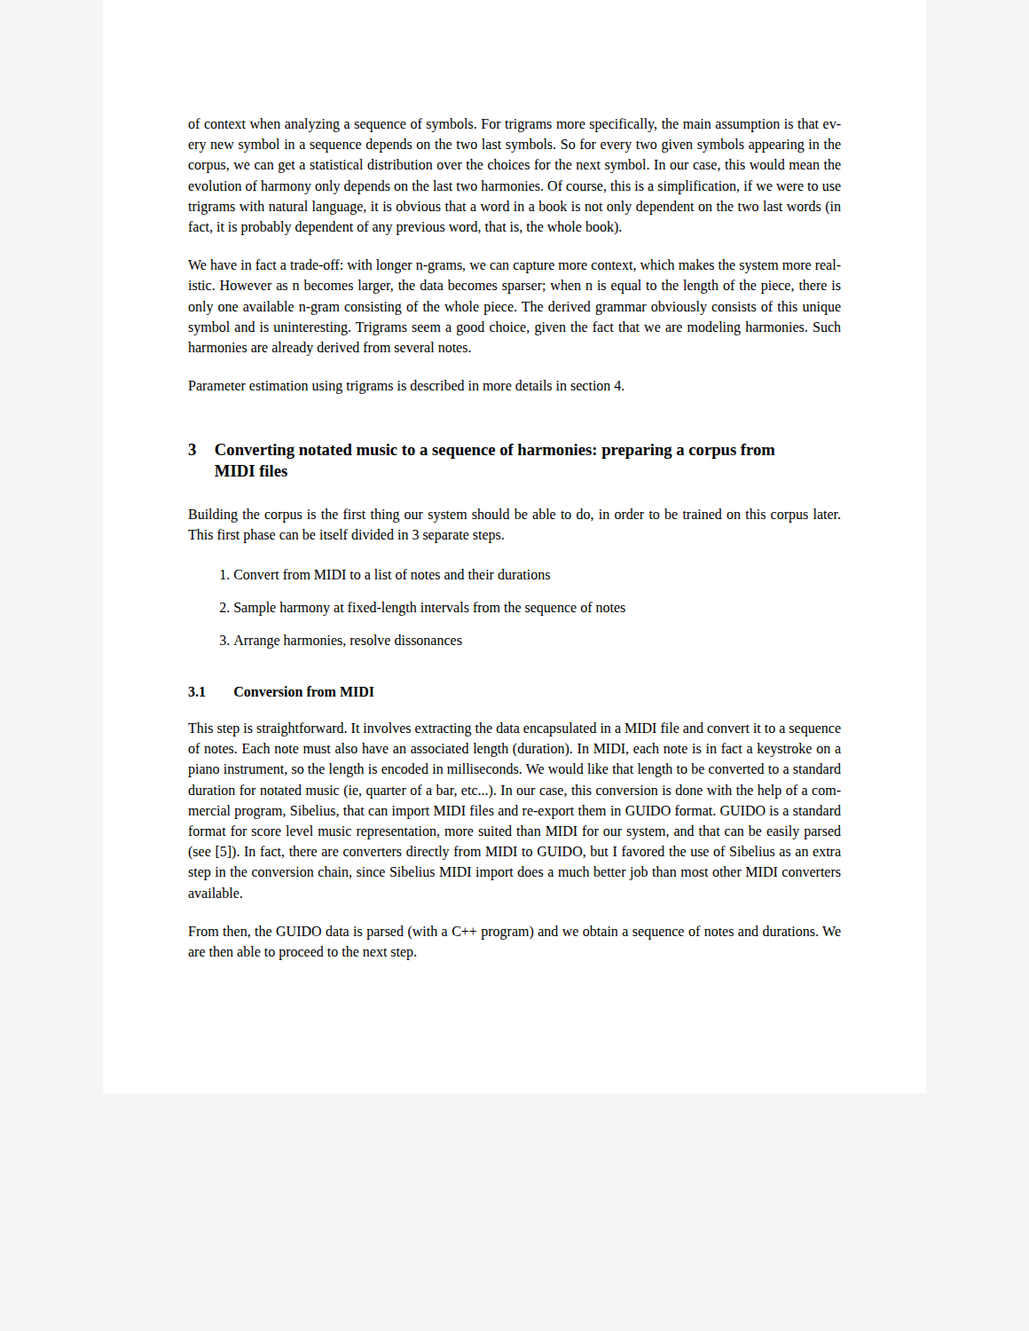of context when analyzing a sequence of symbols. For trigrams more specifically, the main assumption is that every new symbol in a sequence depends on the two last symbols. So for every two given symbols appearing in the corpus, we can get a statistical distribution over the choices for the next symbol. In our case, this would mean the evolution of harmony only depends on the last two harmonies. Of course, this is a simplification, if we were to use trigrams with natural language, it is obvious that a word in a book is not only dependent on the two last words (in fact, it is probably dependent of any previous word, that is, the whole book).
We have in fact a trade-off: with longer n-grams, we can capture more context, which makes the system more realistic. However as n becomes larger, the data becomes sparser; when n is equal to the length of the piece, there is only one available n-gram consisting of the whole piece. The derived grammar obviously consists of this unique symbol and is uninteresting. Trigrams seem a good choice, given the fact that we are modeling harmonies. Such harmonies are already derived from several notes.
Parameter estimation using trigrams is described in more details in section 4.
3 Converting notated music to a sequence of harmonies: preparing a corpus from MIDI files
Building the corpus is the first thing our system should be able to do, in order to be trained on this corpus later. This first phase can be itself divided in 3 separate steps.
Convert from MIDI to a list of notes and their durations
Sample harmony at fixed-length intervals from the sequence of notes
Arrange harmonies, resolve dissonances
3.1 Conversion from MIDI
This step is straightforward. It involves extracting the data encapsulated in a MIDI file and convert it to a sequence of notes. Each note must also have an associated length (duration). In MIDI, each note is in fact a keystroke on a piano instrument, so the length is encoded in milliseconds. We would like that length to be converted to a standard duration for notated music (ie, quarter of a bar, etc...). In our case, this conversion is done with the help of a commercial program, Sibelius, that can import MIDI files and re-export them in GUIDO format. GUIDO is a standard format for score level music representation, more suited than MIDI for our system, and that can be easily parsed (see [5]). In fact, there are converters directly from MIDI to GUIDO, but I favored the use of Sibelius as an extra step in the conversion chain, since Sibelius MIDI import does a much better job than most other MIDI converters available.
From then, the GUIDO data is parsed (with a C++ program) and we obtain a sequence of notes and durations. We are then able to proceed to the next step.